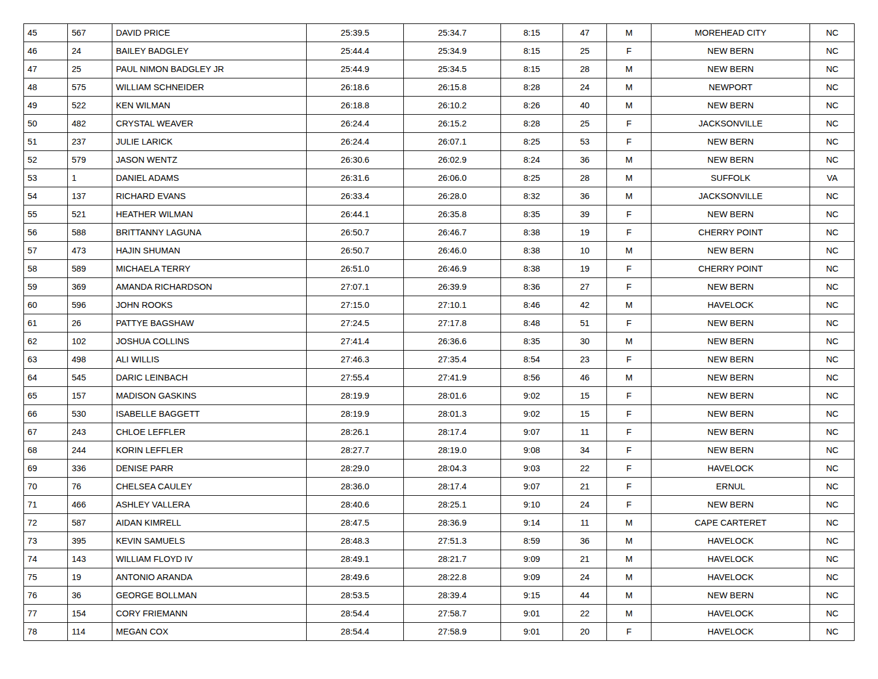| 45 | 567 | DAVID PRICE | 25:39.5 | 25:34.7 | 8:15 | 47 | M | MOREHEAD CITY | NC |
| 46 | 24 | BAILEY BADGLEY | 25:44.4 | 25:34.9 | 8:15 | 25 | F | NEW BERN | NC |
| 47 | 25 | PAUL NIMON BADGLEY JR | 25:44.9 | 25:34.5 | 8:15 | 28 | M | NEW BERN | NC |
| 48 | 575 | WILLIAM SCHNEIDER | 26:18.6 | 26:15.8 | 8:28 | 24 | M | NEWPORT | NC |
| 49 | 522 | KEN WILMAN | 26:18.8 | 26:10.2 | 8:26 | 40 | M | NEW BERN | NC |
| 50 | 482 | CRYSTAL WEAVER | 26:24.4 | 26:15.2 | 8:28 | 25 | F | JACKSONVILLE | NC |
| 51 | 237 | JULIE LARICK | 26:24.4 | 26:07.1 | 8:25 | 53 | F | NEW BERN | NC |
| 52 | 579 | JASON WENTZ | 26:30.6 | 26:02.9 | 8:24 | 36 | M | NEW BERN | NC |
| 53 | 1 | DANIEL ADAMS | 26:31.6 | 26:06.0 | 8:25 | 28 | M | SUFFOLK | VA |
| 54 | 137 | RICHARD EVANS | 26:33.4 | 26:28.0 | 8:32 | 36 | M | JACKSONVILLE | NC |
| 55 | 521 | HEATHER WILMAN | 26:44.1 | 26:35.8 | 8:35 | 39 | F | NEW BERN | NC |
| 56 | 588 | BRITTANNY LAGUNA | 26:50.7 | 26:46.7 | 8:38 | 19 | F | CHERRY POINT | NC |
| 57 | 473 | HAJIN SHUMAN | 26:50.7 | 26:46.0 | 8:38 | 10 | M | NEW BERN | NC |
| 58 | 589 | MICHAELA TERRY | 26:51.0 | 26:46.9 | 8:38 | 19 | F | CHERRY POINT | NC |
| 59 | 369 | AMANDA RICHARDSON | 27:07.1 | 26:39.9 | 8:36 | 27 | F | NEW BERN | NC |
| 60 | 596 | JOHN ROOKS | 27:15.0 | 27:10.1 | 8:46 | 42 | M | HAVELOCK | NC |
| 61 | 26 | PATTYE BAGSHAW | 27:24.5 | 27:17.8 | 8:48 | 51 | F | NEW BERN | NC |
| 62 | 102 | JOSHUA COLLINS | 27:41.4 | 26:36.6 | 8:35 | 30 | M | NEW BERN | NC |
| 63 | 498 | ALI WILLIS | 27:46.3 | 27:35.4 | 8:54 | 23 | F | NEW BERN | NC |
| 64 | 545 | DARIC LEINBACH | 27:55.4 | 27:41.9 | 8:56 | 46 | M | NEW BERN | NC |
| 65 | 157 | MADISON GASKINS | 28:19.9 | 28:01.6 | 9:02 | 15 | F | NEW BERN | NC |
| 66 | 530 | ISABELLE BAGGETT | 28:19.9 | 28:01.3 | 9:02 | 15 | F | NEW BERN | NC |
| 67 | 243 | CHLOE LEFFLER | 28:26.1 | 28:17.4 | 9:07 | 11 | F | NEW BERN | NC |
| 68 | 244 | KORIN LEFFLER | 28:27.7 | 28:19.0 | 9:08 | 34 | F | NEW BERN | NC |
| 69 | 336 | DENISE PARR | 28:29.0 | 28:04.3 | 9:03 | 22 | F | HAVELOCK | NC |
| 70 | 76 | CHELSEA CAULEY | 28:36.0 | 28:17.4 | 9:07 | 21 | F | ERNUL | NC |
| 71 | 466 | ASHLEY VALLERA | 28:40.6 | 28:25.1 | 9:10 | 24 | F | NEW BERN | NC |
| 72 | 587 | AIDAN KIMRELL | 28:47.5 | 28:36.9 | 9:14 | 11 | M | CAPE CARTERET | NC |
| 73 | 395 | KEVIN SAMUELS | 28:48.3 | 27:51.3 | 8:59 | 36 | M | HAVELOCK | NC |
| 74 | 143 | WILLIAM FLOYD IV | 28:49.1 | 28:21.7 | 9:09 | 21 | M | HAVELOCK | NC |
| 75 | 19 | ANTONIO ARANDA | 28:49.6 | 28:22.8 | 9:09 | 24 | M | HAVELOCK | NC |
| 76 | 36 | GEORGE BOLLMAN | 28:53.5 | 28:39.4 | 9:15 | 44 | M | NEW BERN | NC |
| 77 | 154 | CORY FRIEMANN | 28:54.4 | 27:58.7 | 9:01 | 22 | M | HAVELOCK | NC |
| 78 | 114 | MEGAN COX | 28:54.4 | 27:58.9 | 9:01 | 20 | F | HAVELOCK | NC |